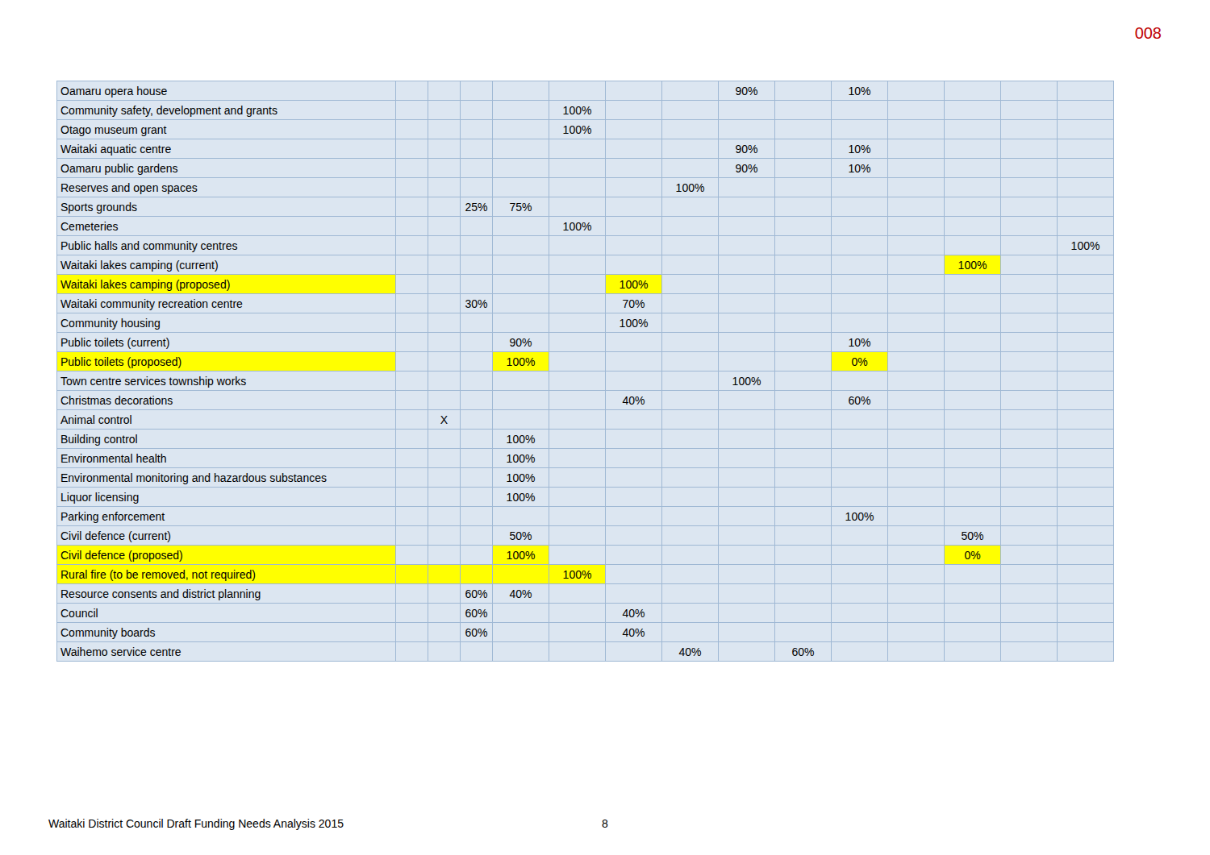008
| Oamaru opera house | | | | | | | | 90% | | 10% | | | | |
| Community safety, development and grants | | | | | 100% | | | | | | | | | |
| Otago museum grant | | | | | 100% | | | | | | | | | |
| Waitaki aquatic centre | | | | | | | | 90% | | 10% | | | | |
| Oamaru public gardens | | | | | | | | 90% | | 10% | | | | |
| Reserves and open spaces | | | | | | | 100% | | | | | | | |
| Sports grounds | | | 25% | 75% | | | | | | | | | | |
| Cemeteries | | | | | 100% | | | | | | | | | |
| Public halls and community centres | | | | | | | | | | | | | | 100% |
| Waitaki lakes camping (current) | | | | | | | | | | | | 100% | | |
| Waitaki lakes camping (proposed) | | | | | | 100% | | | | | | | | |
| Waitaki community recreation centre | | | 30% | | | 70% | | | | | | | | |
| Community housing | | | | | | 100% | | | | | | | | |
| Public toilets (current) | | | | 90% | | | | | | 10% | | | | |
| Public toilets (proposed) | | | | 100% | | | | | | 0% | | | | |
| Town centre services township works | | | | | | | | 100% | | | | | | |
| Christmas decorations | | | | | | 40% | | | | 60% | | | | |
| Animal control | | X | | | | | | | | | | | | |
| Building control | | | | 100% | | | | | | | | | | |
| Environmental health | | | | 100% | | | | | | | | | | |
| Environmental monitoring and hazardous substances | | | | 100% | | | | | | | | | | |
| Liquor licensing | | | | 100% | | | | | | | | | | |
| Parking enforcement | | | | | | | | | | 100% | | | | |
| Civil defence (current) | | | | 50% | | | | | | | | 50% | | |
| Civil defence (proposed) | | | | 100% | | | | | | | | 0% | | |
| Rural fire (to be removed, not required) | | | | | 100% | | | | | | | | | |
| Resource consents and district planning | | | 60% | 40% | | | | | | | | | | |
| Council | | | 60% | | | 40% | | | | | | | | |
| Community boards | | | 60% | | | 40% | | | | | | | | |
| Waihemo service centre | | | | | | | 40% | | 60% | | | | | |
Waitaki District Council Draft Funding Needs Analysis 2015 8